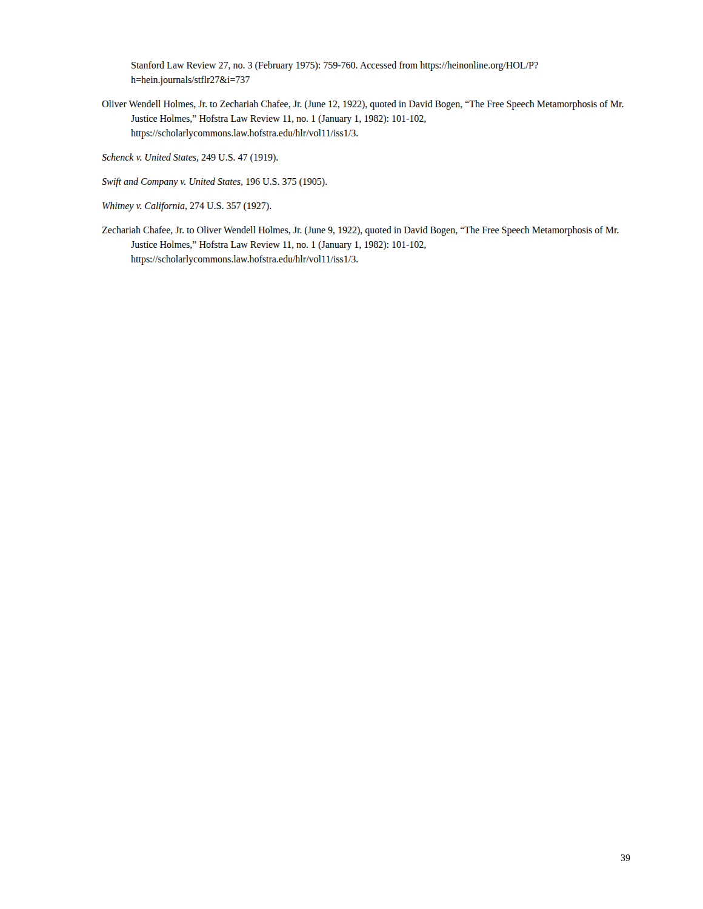Stanford Law Review 27, no. 3 (February 1975): 759-760. Accessed from https://heinonline.org/HOL/P?h=hein.journals/stflr27&i=737
Oliver Wendell Holmes, Jr. to Zechariah Chafee, Jr. (June 12, 1922), quoted in David Bogen, “The Free Speech Metamorphosis of Mr. Justice Holmes,” Hofstra Law Review 11, no. 1 (January 1, 1982): 101-102, https://scholarlycommons.law.hofstra.edu/hlr/vol11/iss1/3.
Schenck v. United States, 249 U.S. 47 (1919).
Swift and Company v. United States, 196 U.S. 375 (1905).
Whitney v. California, 274 U.S. 357 (1927).
Zechariah Chafee, Jr. to Oliver Wendell Holmes, Jr. (June 9, 1922), quoted in David Bogen, “The Free Speech Metamorphosis of Mr. Justice Holmes,” Hofstra Law Review 11, no. 1 (January 1, 1982): 101-102, https://scholarlycommons.law.hofstra.edu/hlr/vol11/iss1/3.
39